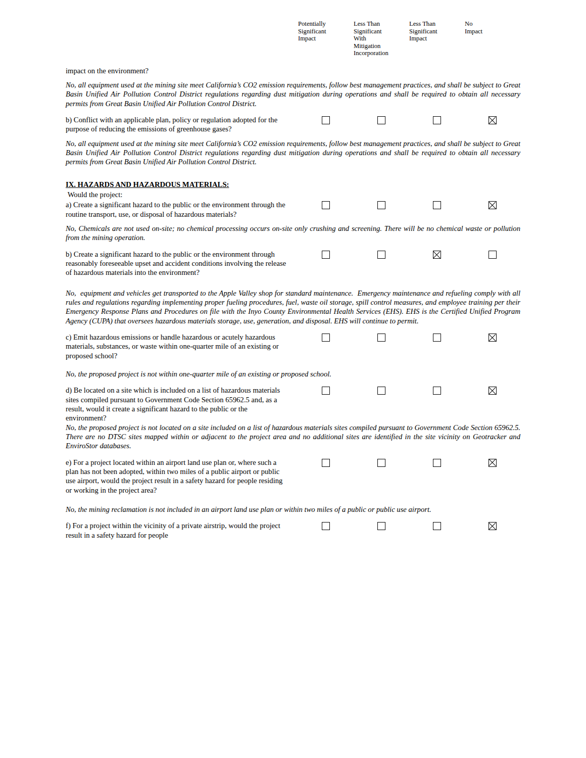Potentially
Significant
Impact
Less Than
Significant
With
Mitigation
Incorporation
Less Than
Significant
Impact
No
Impact
impact on the environment?
No, all equipment used at the mining site meet California’s CO2 emission requirements, follow best management practices, and shall be subject to Great Basin Unified Air Pollution Control District regulations regarding dust mitigation during operations and shall be required to obtain all necessary permits from Great Basin Unified Air Pollution Control District.
b) Conflict with an applicable plan, policy or regulation adopted for the purpose of reducing the emissions of greenhouse gases?
No, all equipment used at the mining site meet California’s CO2 emission requirements, follow best management practices, and shall be subject to Great Basin Unified Air Pollution Control District regulations regarding dust mitigation during operations and shall be required to obtain all necessary permits from Great Basin Unified Air Pollution Control District.
IX. HAZARDS AND HAZARDOUS MATERIALS:
Would the project:
a) Create a significant hazard to the public or the environment through the routine transport, use, or disposal of hazardous materials?
No, Chemicals are not used on-site; no chemical processing occurs on-site only crushing and screening. There will be no chemical waste or pollution from the mining operation.
b) Create a significant hazard to the public or the environment through reasonably foreseeable upset and accident conditions involving the release of hazardous materials into the environment?
No, equipment and vehicles get transported to the Apple Valley shop for standard maintenance. Emergency maintenance and refueling comply with all rules and regulations regarding implementing proper fueling procedures, fuel, waste oil storage, spill control measures, and employee training per their Emergency Response Plans and Procedures on file with the Inyo County Environmental Health Services (EHS). EHS is the Certified Unified Program Agency (CUPA) that oversees hazardous materials storage, use, generation, and disposal. EHS will continue to permit.
c) Emit hazardous emissions or handle hazardous or acutely hazardous materials, substances, or waste within one-quarter mile of an existing or proposed school?
No, the proposed project is not within one-quarter mile of an existing or proposed school.
d) Be located on a site which is included on a list of hazardous materials sites compiled pursuant to Government Code Section 65962.5 and, as a result, would it create a significant hazard to the public or the environment?
No, the proposed project is not located on a site included on a list of hazardous materials sites compiled pursuant to Government Code Section 65962.5. There are no DTSC sites mapped within or adjacent to the project area and no additional sites are identified in the site vicinity on Geotracker and EnviroStor databases.
e) For a project located within an airport land use plan or, where such a plan has not been adopted, within two miles of a public airport or public use airport, would the project result in a safety hazard for people residing or working in the project area?
No, the mining reclamation is not included in an airport land use plan or within two miles of a public or public use airport.
f) For a project within the vicinity of a private airstrip, would the project result in a safety hazard for people